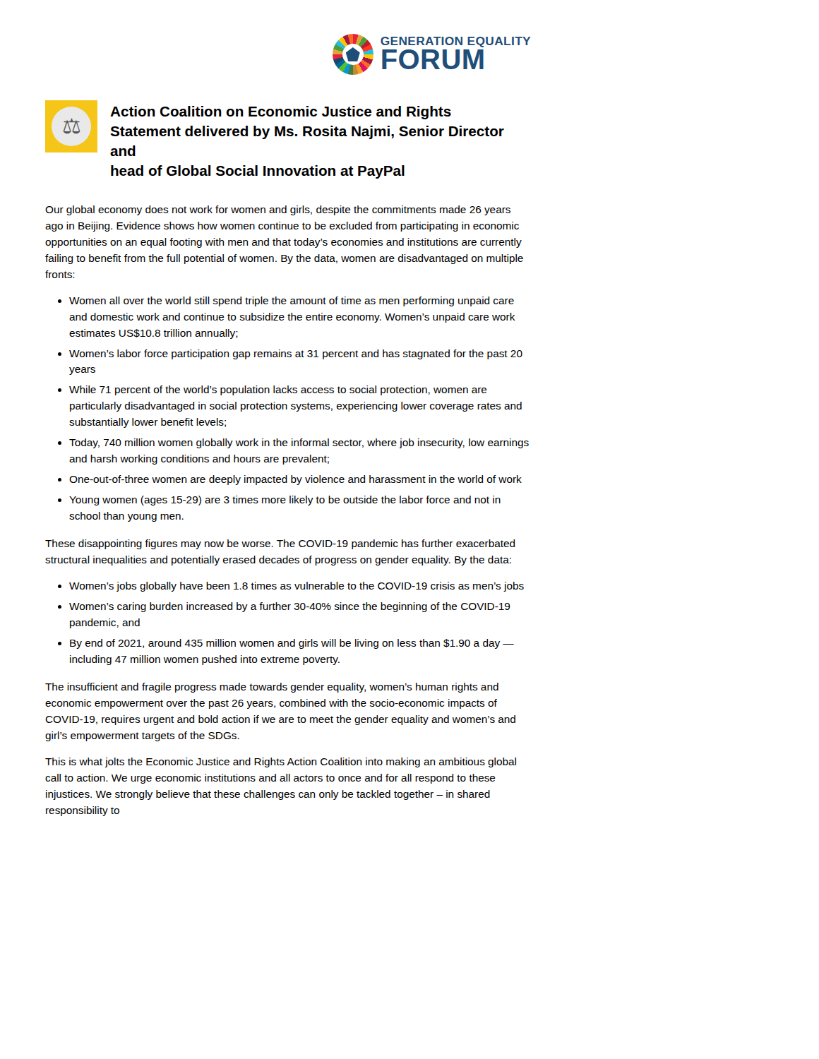GENERATION EQUALITY FORUM
⚖
Action Coalition on Economic Justice and Rights
Statement delivered by Ms. Rosita Najmi, Senior Director and
head of Global Social Innovation at PayPal
Our global economy does not work for women and girls, despite the commitments made 26 years ago in Beijing. Evidence shows how women continue to be excluded from participating in economic opportunities on an equal footing with men and that today’s economies and institutions are currently failing to benefit from the full potential of women. By the data, women are disadvantaged on multiple fronts:
Women all over the world still spend triple the amount of time as men performing unpaid care and domestic work and continue to subsidize the entire economy. Women’s unpaid care work estimates US$10.8 trillion annually;
Women’s labor force participation gap remains at 31 percent and has stagnated for the past 20 years
While 71 percent of the world’s population lacks access to social protection, women are particularly disadvantaged in social protection systems, experiencing lower coverage rates and substantially lower benefit levels;
Today, 740 million women globally work in the informal sector, where job insecurity, low earnings and harsh working conditions and hours are prevalent;
One-out-of-three women are deeply impacted by violence and harassment in the world of work
Young women (ages 15-29) are 3 times more likely to be outside the labor force and not in school than young men.
These disappointing figures may now be worse. The COVID-19 pandemic has further exacerbated structural inequalities and potentially erased decades of progress on gender equality. By the data:
Women’s jobs globally have been 1.8 times as vulnerable to the COVID-19 crisis as men’s jobs
Women’s caring burden increased by a further 30-40% since the beginning of the COVID-19 pandemic, and
By end of 2021, around 435 million women and girls will be living on less than $1.90 a day — including 47 million women pushed into extreme poverty.
The insufficient and fragile progress made towards gender equality, women’s human rights and economic empowerment over the past 26 years, combined with the socio-economic impacts of COVID-19, requires urgent and bold action if we are to meet the gender equality and women’s and girl’s empowerment targets of the SDGs.
This is what jolts the Economic Justice and Rights Action Coalition into making an ambitious global call to action. We urge economic institutions and all actors to once and for all respond to these injustices. We strongly believe that these challenges can only be tackled together – in shared responsibility to